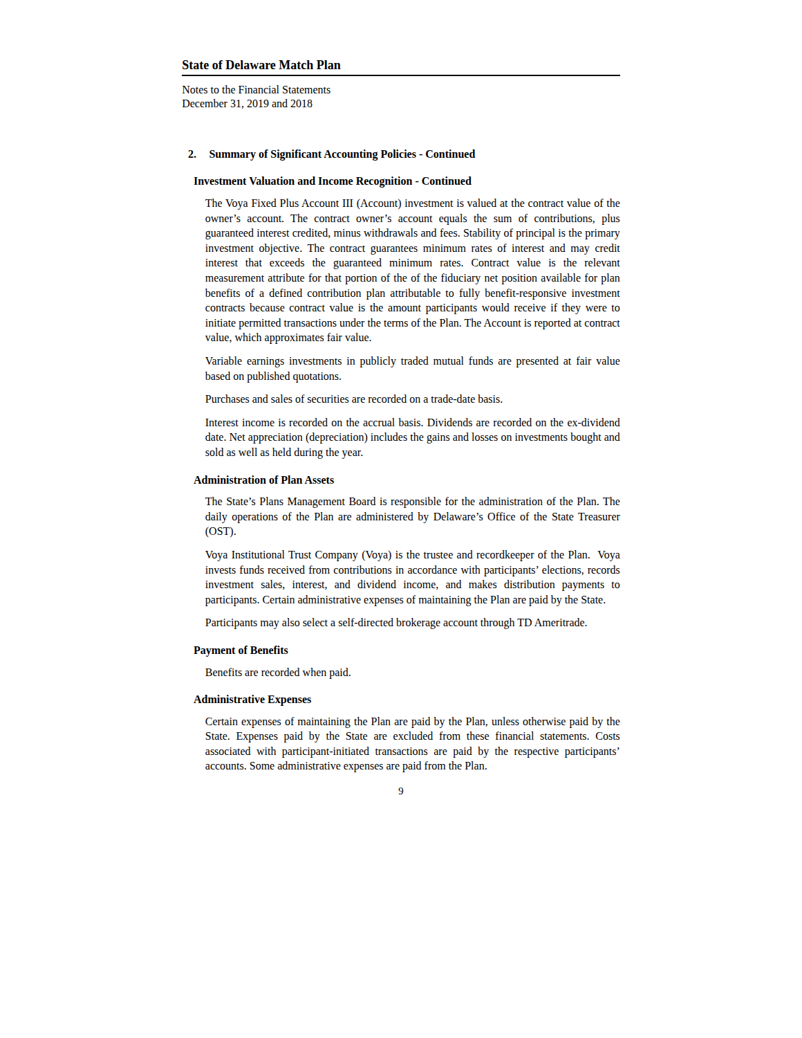State of Delaware Match Plan
Notes to the Financial Statements
December 31, 2019 and 2018
2. Summary of Significant Accounting Policies - Continued
Investment Valuation and Income Recognition - Continued
The Voya Fixed Plus Account III (Account) investment is valued at the contract value of the owner’s account. The contract owner’s account equals the sum of contributions, plus guaranteed interest credited, minus withdrawals and fees. Stability of principal is the primary investment objective. The contract guarantees minimum rates of interest and may credit interest that exceeds the guaranteed minimum rates. Contract value is the relevant measurement attribute for that portion of the of the fiduciary net position available for plan benefits of a defined contribution plan attributable to fully benefit-responsive investment contracts because contract value is the amount participants would receive if they were to initiate permitted transactions under the terms of the Plan. The Account is reported at contract value, which approximates fair value.
Variable earnings investments in publicly traded mutual funds are presented at fair value based on published quotations.
Purchases and sales of securities are recorded on a trade-date basis.
Interest income is recorded on the accrual basis. Dividends are recorded on the ex-dividend date. Net appreciation (depreciation) includes the gains and losses on investments bought and sold as well as held during the year.
Administration of Plan Assets
The State’s Plans Management Board is responsible for the administration of the Plan. The daily operations of the Plan are administered by Delaware’s Office of the State Treasurer (OST).
Voya Institutional Trust Company (Voya) is the trustee and recordkeeper of the Plan. Voya invests funds received from contributions in accordance with participants’ elections, records investment sales, interest, and dividend income, and makes distribution payments to participants. Certain administrative expenses of maintaining the Plan are paid by the State.
Participants may also select a self-directed brokerage account through TD Ameritrade.
Payment of Benefits
Benefits are recorded when paid.
Administrative Expenses
Certain expenses of maintaining the Plan are paid by the Plan, unless otherwise paid by the State. Expenses paid by the State are excluded from these financial statements. Costs associated with participant-initiated transactions are paid by the respective participants’ accounts. Some administrative expenses are paid from the Plan.
9